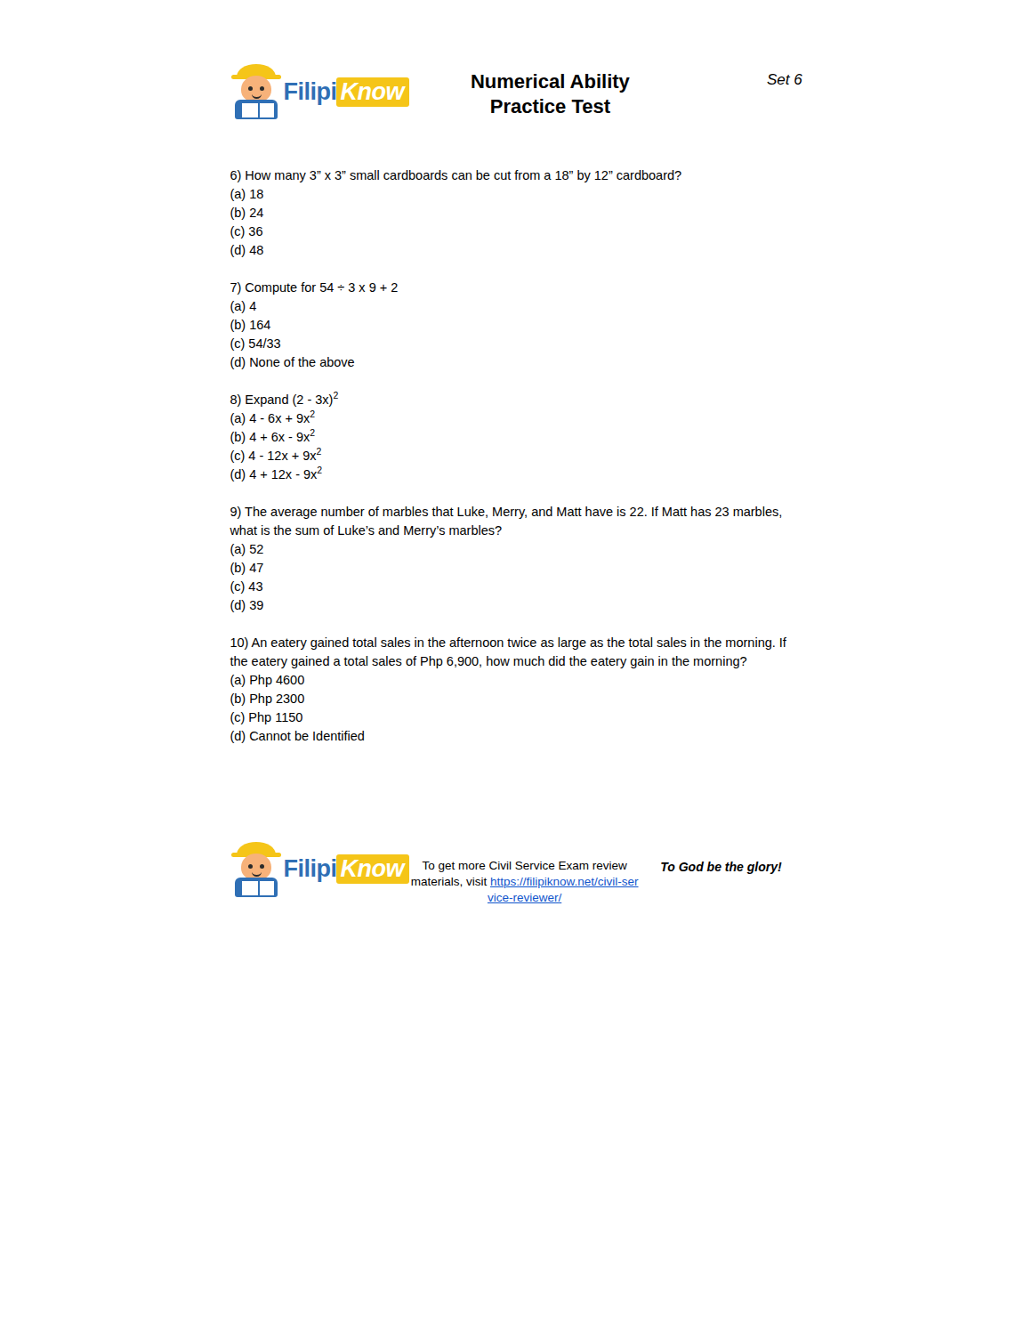Filipi Know
Numerical Ability
Practice Test
Set 6
6) How many 3” x 3” small cardboards can be cut from a 18” by 12” cardboard?
(a) 18
(b) 24
(c) 36
(d) 48
7) Compute for 54 ÷ 3 x 9 + 2
(a) 4
(b) 164
(c) 54/33
(d) None of the above
8) Expand (2 - 3x)2
(a) 4 - 6x + 9x2
(b) 4 + 6x - 9x2
(c) 4 - 12x + 9x2
(d) 4 + 12x - 9x2
9) The average number of marbles that Luke, Merry, and Matt have is 22. If Matt has 23 marbles, what is the sum of Luke’s and Merry’s marbles?
(a) 52
(b) 47
(c) 43
(d) 39
10) An eatery gained total sales in the afternoon twice as large as the total sales in the morning. If the eatery gained a total sales of Php 6,900, how much did the eatery gain in the morning?
(a) Php 4600
(b) Php 2300
(c) Php 1150
(d) Cannot be Identified
Filipi Know
To get more Civil Service Exam review materials, visit https://filipiknow.net/civil-service-reviewer/
To God be the glory!